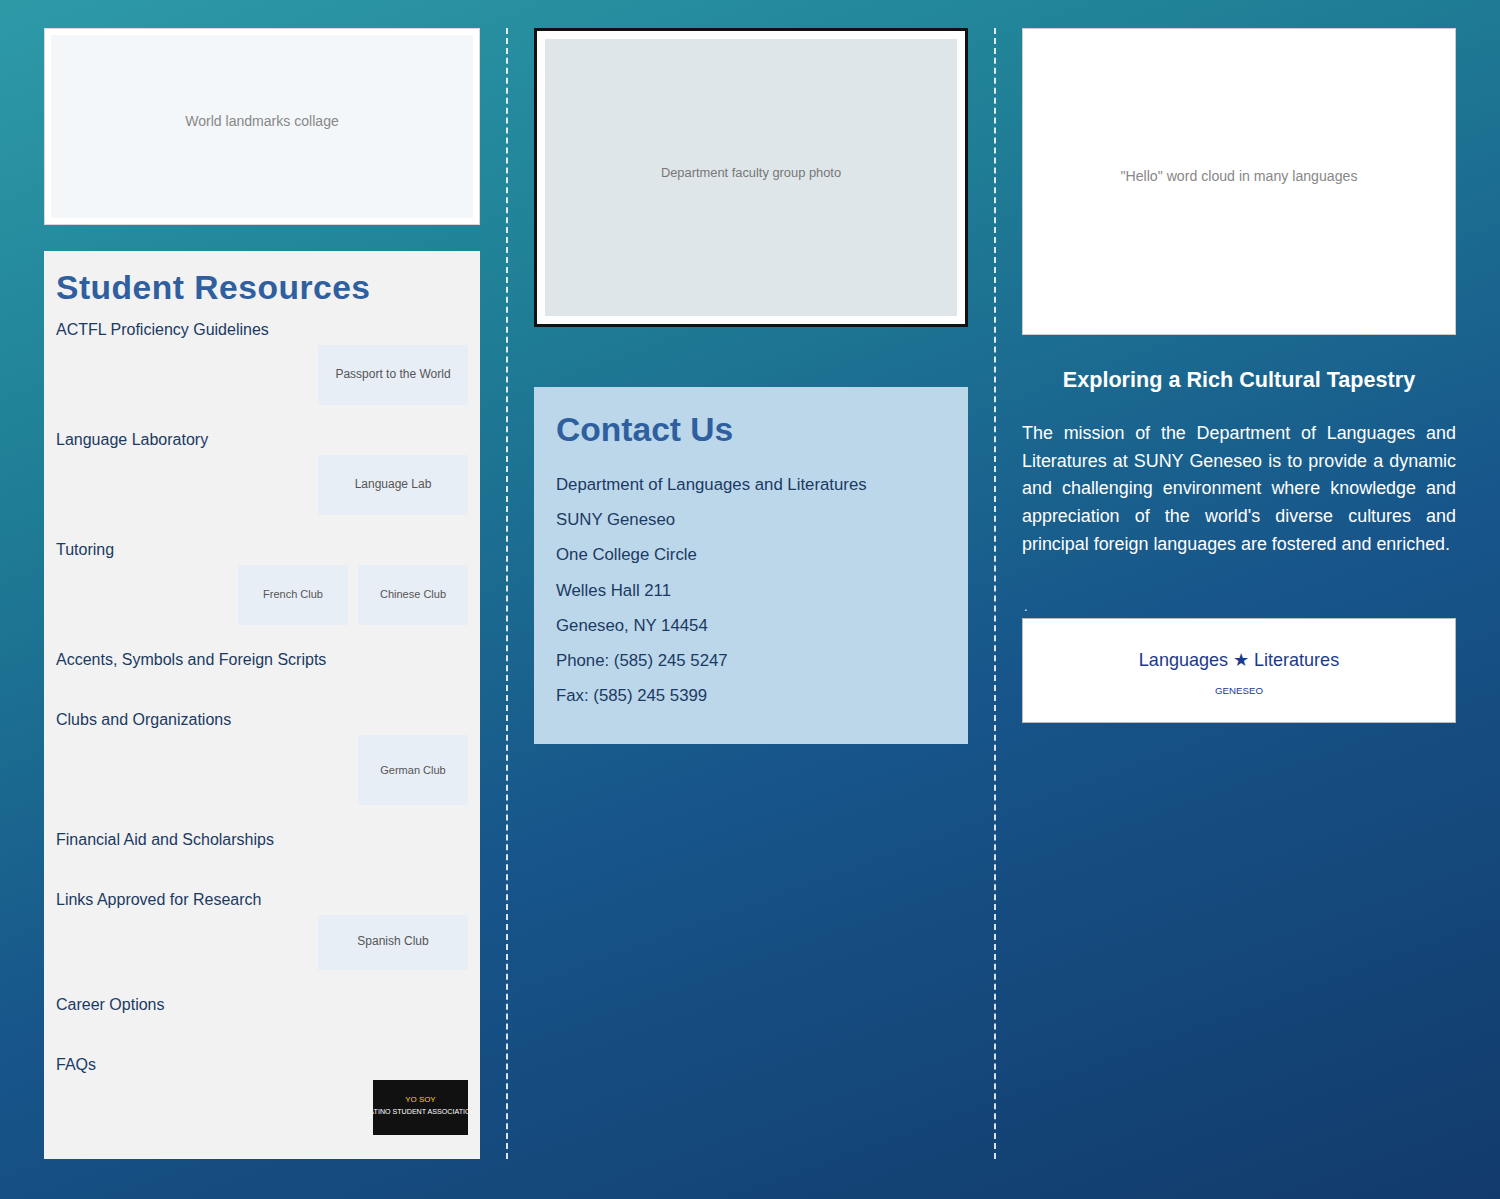Student Resources
ACTFL Proficiency Guidelines
Language Laboratory
Tutoring
Accents, Symbols and Foreign Scripts
Clubs and Organizations
Financial Aid and Scholarships
Links Approved for Research
Career Options
FAQs
Contact Us
Department of Languages and Literatures
SUNY Geneseo
One College Circle
Welles Hall 211
Geneseo, NY 14454
Phone: (585) 245 5247
Fax: (585) 245 5399
Exploring a Rich Cultural Tapestry
The mission of the Department of Languages and Literatures at SUNY Geneseo is to provide a dynamic and challenging environment where knowledge and appreciation of the world's diverse cultures and principal foreign languages are fostered and enriched.
.